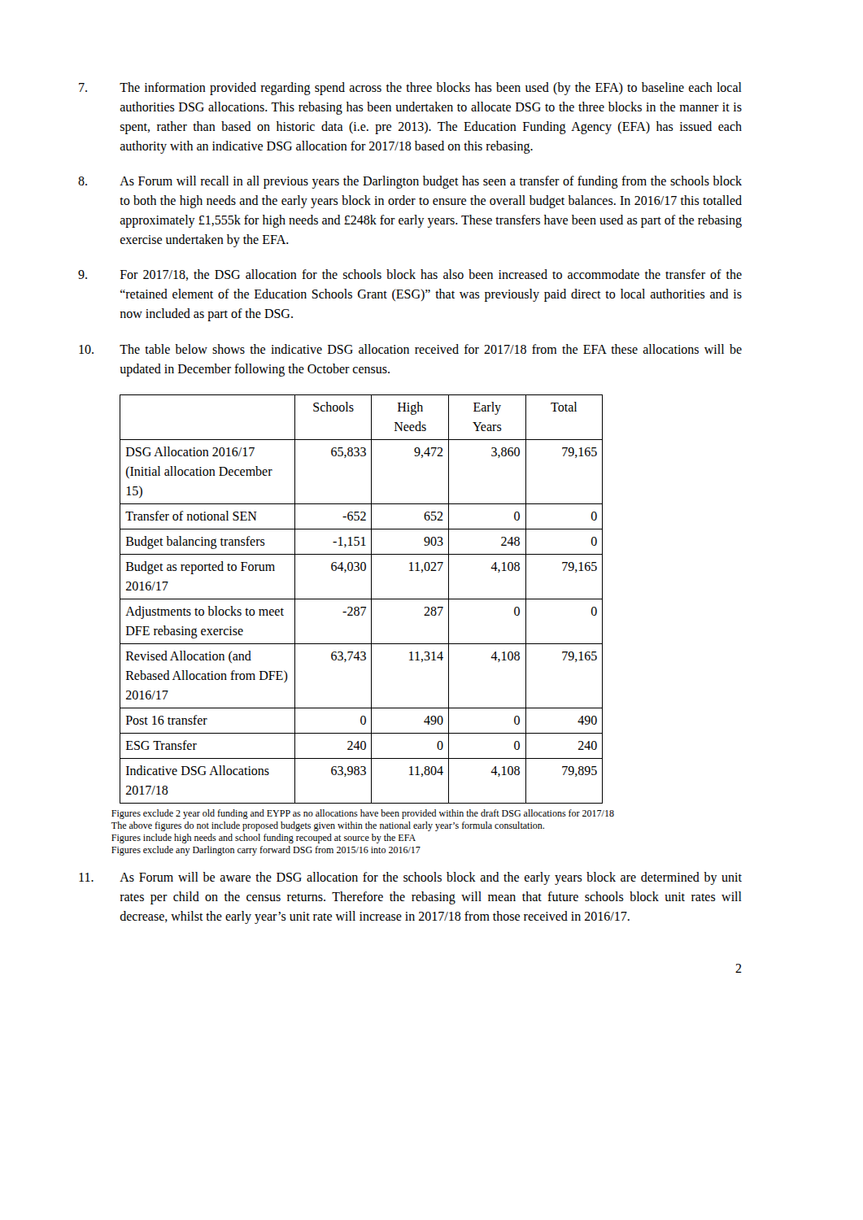7.
The information provided regarding spend across the three blocks has been used (by the EFA) to baseline each local authorities DSG allocations. This rebasing has been undertaken to allocate DSG to the three blocks in the manner it is spent, rather than based on historic data (i.e. pre 2013). The Education Funding Agency (EFA) has issued each authority with an indicative DSG allocation for 2017/18 based on this rebasing.
8.
As Forum will recall in all previous years the Darlington budget has seen a transfer of funding from the schools block to both the high needs and the early years block in order to ensure the overall budget balances. In 2016/17 this totalled approximately £1,555k for high needs and £248k for early years. These transfers have been used as part of the rebasing exercise undertaken by the EFA.
9.
For 2017/18, the DSG allocation for the schools block has also been increased to accommodate the transfer of the “retained element of the Education Schools Grant (ESG)” that was previously paid direct to local authorities and is now included as part of the DSG.
10.
The table below shows the indicative DSG allocation received for 2017/18 from the EFA these allocations will be updated in December following the October census.
| | Schools | High Needs | Early Years | Total |
| --- | --- | --- | --- | --- |
| DSG Allocation 2016/17 (Initial allocation December 15) | 65,833 | 9,472 | 3,860 | 79,165 |
| Transfer of notional SEN | -652 | 652 | 0 | 0 |
| Budget balancing transfers | -1,151 | 903 | 248 | 0 |
| Budget as reported to Forum 2016/17 | 64,030 | 11,027 | 4,108 | 79,165 |
| Adjustments to blocks to meet DFE rebasing exercise | -287 | 287 | 0 | 0 |
| Revised Allocation (and Rebased Allocation from DFE) 2016/17 | 63,743 | 11,314 | 4,108 | 79,165 |
| Post 16 transfer | 0 | 490 | 0 | 490 |
| ESG Transfer | 240 | 0 | 0 | 240 |
| Indicative DSG Allocations 2017/18 | 63,983 | 11,804 | 4,108 | 79,895 |
Figures exclude 2 year old funding and EYPP as no allocations have been provided within the draft DSG allocations for 2017/18
The above figures do not include proposed budgets given within the national early year’s formula consultation.
Figures include high needs and school funding recouped at source by the EFA
Figures exclude any Darlington carry forward DSG from 2015/16 into 2016/17
11.
As Forum will be aware the DSG allocation for the schools block and the early years block are determined by unit rates per child on the census returns. Therefore the rebasing will mean that future schools block unit rates will decrease, whilst the early year’s unit rate will increase in 2017/18 from those received in 2016/17.
2